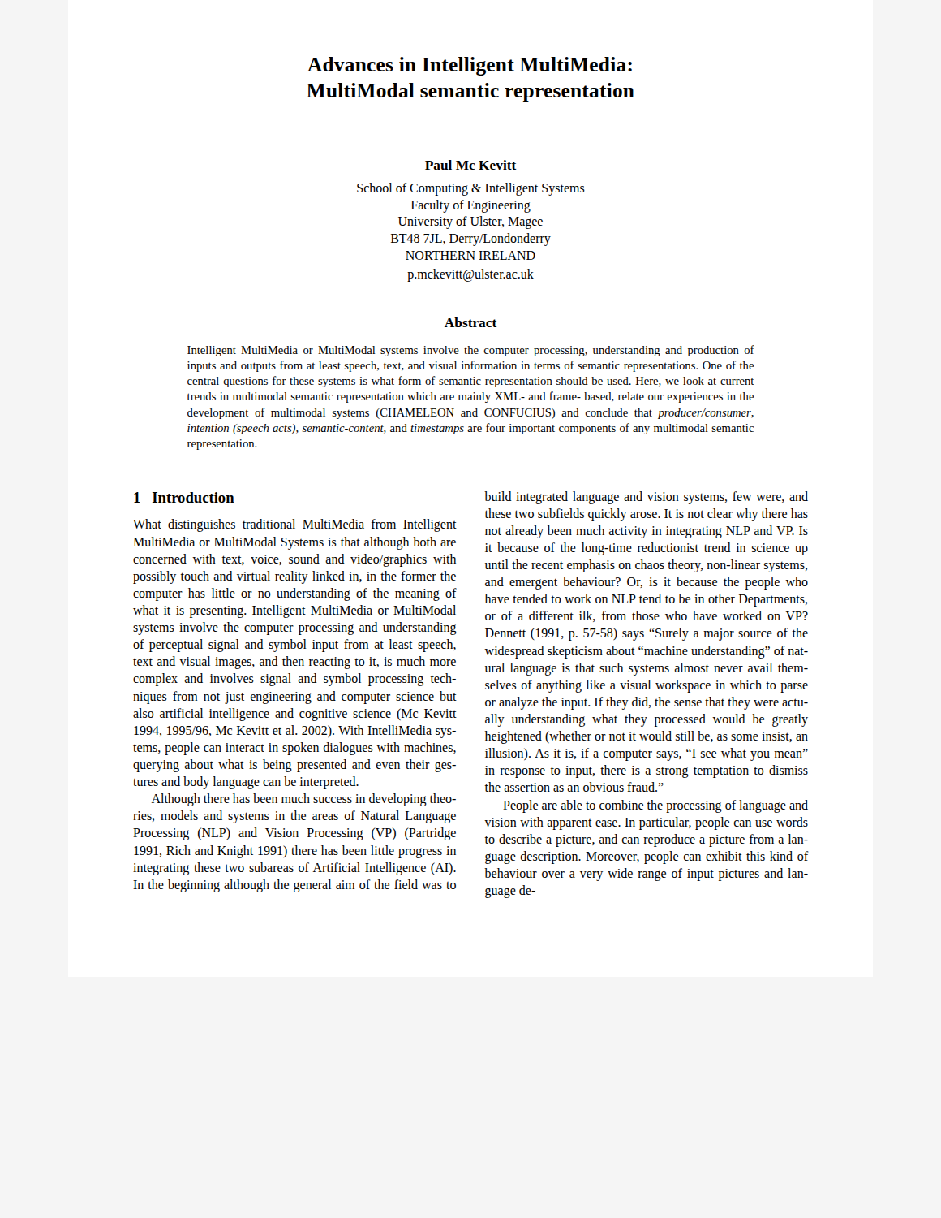Advances in Intelligent MultiMedia:
MultiModal semantic representation
Paul Mc Kevitt
School of Computing & Intelligent Systems
Faculty of Engineering
University of Ulster, Magee
BT48 7JL, Derry/Londonderry
NORTHERN IRELAND
p.mckevitt@ulster.ac.uk
Abstract
Intelligent MultiMedia or MultiModal systems involve the computer processing, understanding and production of inputs and outputs from at least speech, text, and visual information in terms of semantic representations. One of the central questions for these systems is what form of semantic representation should be used. Here, we look at current trends in multimodal semantic representation which are mainly XML- and frame- based, relate our experiences in the development of multimodal systems (CHAMELEON and CONFUCIUS) and conclude that producer/consumer, intention (speech acts), semantic-content, and timestamps are four important components of any multimodal semantic representation.
1 Introduction
What distinguishes traditional MultiMedia from Intelligent MultiMedia or MultiModal Systems is that although both are concerned with text, voice, sound and video/graphics with possibly touch and virtual reality linked in, in the former the computer has little or no understanding of the meaning of what it is presenting. Intelligent MultiMedia or MultiModal systems involve the computer processing and understanding of perceptual signal and symbol input from at least speech, text and visual images, and then reacting to it, is much more complex and involves signal and symbol processing techniques from not just engineering and computer science but also artificial intelligence and cognitive science (Mc Kevitt 1994, 1995/96, Mc Kevitt et al. 2002). With IntelliMedia systems, people can interact in spoken dialogues with machines, querying about what is being presented and even their gestures and body language can be interpreted.
Although there has been much success in developing theories, models and systems in the areas of Natural Language Processing (NLP) and Vision Processing (VP) (Partridge 1991, Rich and Knight 1991) there has been little progress in integrating these two subareas of Artificial Intelligence (AI). In the beginning although the general aim of the field was to build integrated language and vision systems, few were, and these two subfields quickly arose. It is not clear why there has not already been much activity in integrating NLP and VP. Is it because of the long-time reductionist trend in science up until the recent emphasis on chaos theory, non-linear systems, and emergent behaviour? Or, is it because the people who have tended to work on NLP tend to be in other Departments, or of a different ilk, from those who have worked on VP? Dennett (1991, p. 57-58) says “Surely a major source of the widespread skepticism about “machine understanding” of natural language is that such systems almost never avail themselves of anything like a visual workspace in which to parse or analyze the input. If they did, the sense that they were actually understanding what they processed would be greatly heightened (whether or not it would still be, as some insist, an illusion). As it is, if a computer says, “I see what you mean” in response to input, there is a strong temptation to dismiss the assertion as an obvious fraud.”
People are able to combine the processing of language and vision with apparent ease. In particular, people can use words to describe a picture, and can reproduce a picture from a language description. Moreover, people can exhibit this kind of behaviour over a very wide range of input pictures and language de-